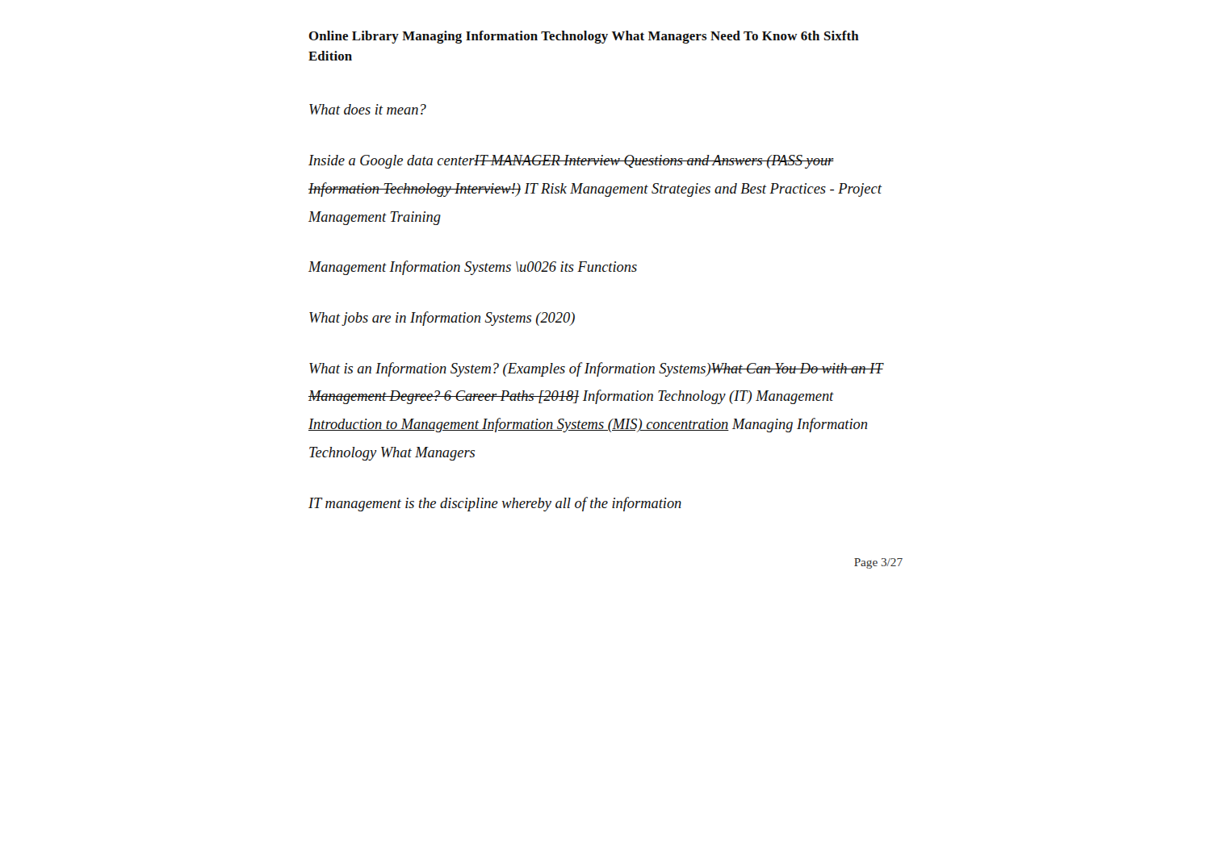Online Library Managing Information Technology What Managers Need To Know 6th Sixfth Edition
What does it mean?
Inside a Google data centerIT MANAGER Interview Questions and Answers (PASS your Information Technology Interview!) IT Risk Management Strategies and Best Practices - Project Management Training
Management Information Systems \u0026 its Functions
What jobs are in Information Systems (2020)
What is an Information System? (Examples of Information Systems)What Can You Do with an IT Management Degree? 6 Career Paths [2018] Information Technology (IT) Management Introduction to Management Information Systems (MIS) concentration Managing Information Technology What Managers
IT management is the discipline whereby all of the information
Page 3/27